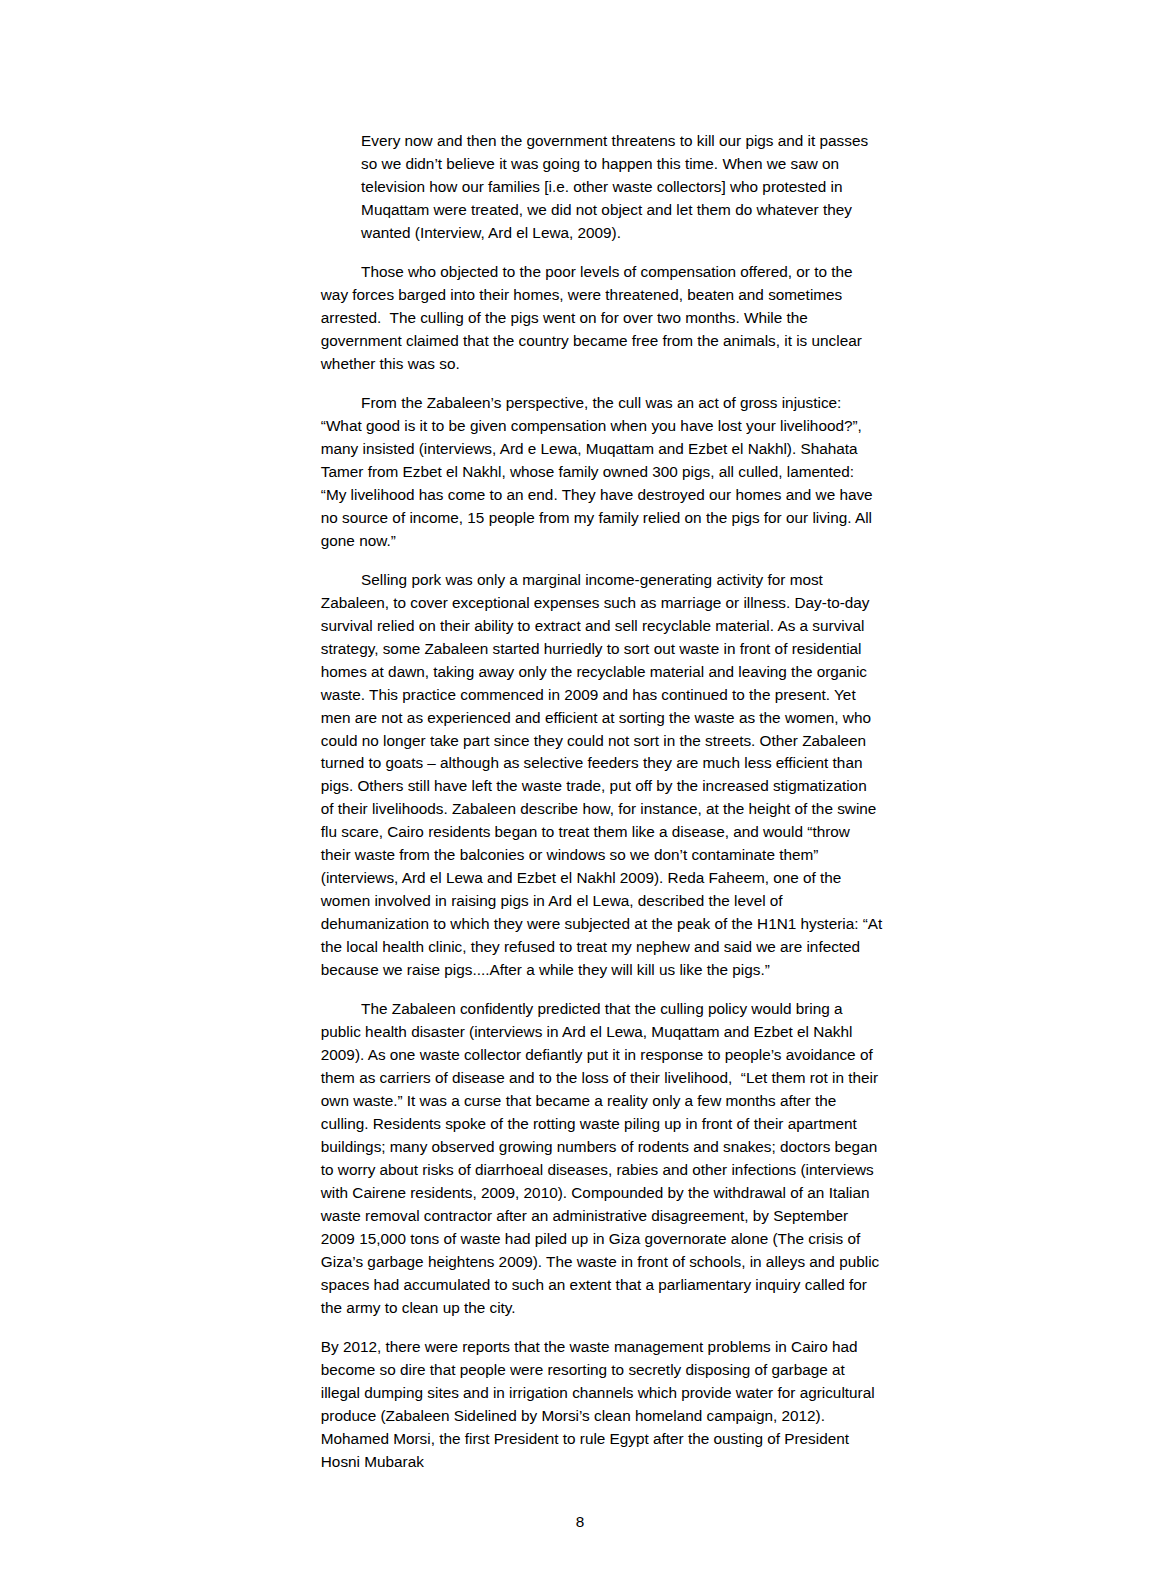Every now and then the government threatens to kill our pigs and it passes so we didn’t believe it was going to happen this time. When we saw on television how our families [i.e. other waste collectors] who protested in Muqattam were treated, we did not object and let them do whatever they wanted (Interview, Ard el Lewa, 2009).
Those who objected to the poor levels of compensation offered, or to the way forces barged into their homes, were threatened, beaten and sometimes arrested. The culling of the pigs went on for over two months. While the government claimed that the country became free from the animals, it is unclear whether this was so.
From the Zabaleen’s perspective, the cull was an act of gross injustice: “What good is it to be given compensation when you have lost your livelihood?”, many insisted (interviews, Ard e Lewa, Muqattam and Ezbet el Nakhl). Shahata Tamer from Ezbet el Nakhl, whose family owned 300 pigs, all culled, lamented: “My livelihood has come to an end. They have destroyed our homes and we have no source of income, 15 people from my family relied on the pigs for our living. All gone now.”
Selling pork was only a marginal income-generating activity for most Zabaleen, to cover exceptional expenses such as marriage or illness. Day-to-day survival relied on their ability to extract and sell recyclable material. As a survival strategy, some Zabaleen started hurriedly to sort out waste in front of residential homes at dawn, taking away only the recyclable material and leaving the organic waste. This practice commenced in 2009 and has continued to the present. Yet men are not as experienced and efficient at sorting the waste as the women, who could no longer take part since they could not sort in the streets. Other Zabaleen turned to goats – although as selective feeders they are much less efficient than pigs. Others still have left the waste trade, put off by the increased stigmatization of their livelihoods. Zabaleen describe how, for instance, at the height of the swine flu scare, Cairo residents began to treat them like a disease, and would “throw their waste from the balconies or windows so we don’t contaminate them” (interviews, Ard el Lewa and Ezbet el Nakhl 2009). Reda Faheem, one of the women involved in raising pigs in Ard el Lewa, described the level of dehumanization to which they were subjected at the peak of the H1N1 hysteria: “At the local health clinic, they refused to treat my nephew and said we are infected because we raise pigs....After a while they will kill us like the pigs.”
The Zabaleen confidently predicted that the culling policy would bring a public health disaster (interviews in Ard el Lewa, Muqattam and Ezbet el Nakhl 2009). As one waste collector defiantly put it in response to people’s avoidance of them as carriers of disease and to the loss of their livelihood, “Let them rot in their own waste.” It was a curse that became a reality only a few months after the culling. Residents spoke of the rotting waste piling up in front of their apartment buildings; many observed growing numbers of rodents and snakes; doctors began to worry about risks of diarrhoeal diseases, rabies and other infections (interviews with Cairene residents, 2009, 2010). Compounded by the withdrawal of an Italian waste removal contractor after an administrative disagreement, by September 2009 15,000 tons of waste had piled up in Giza governorate alone (The crisis of Giza’s garbage heightens 2009). The waste in front of schools, in alleys and public spaces had accumulated to such an extent that a parliamentary inquiry called for the army to clean up the city.
By 2012, there were reports that the waste management problems in Cairo had become so dire that people were resorting to secretly disposing of garbage at illegal dumping sites and in irrigation channels which provide water for agricultural produce (Zabaleen Sidelined by Morsi’s clean homeland campaign, 2012). Mohamed Morsi, the first President to rule Egypt after the ousting of President Hosni Mubarak
8